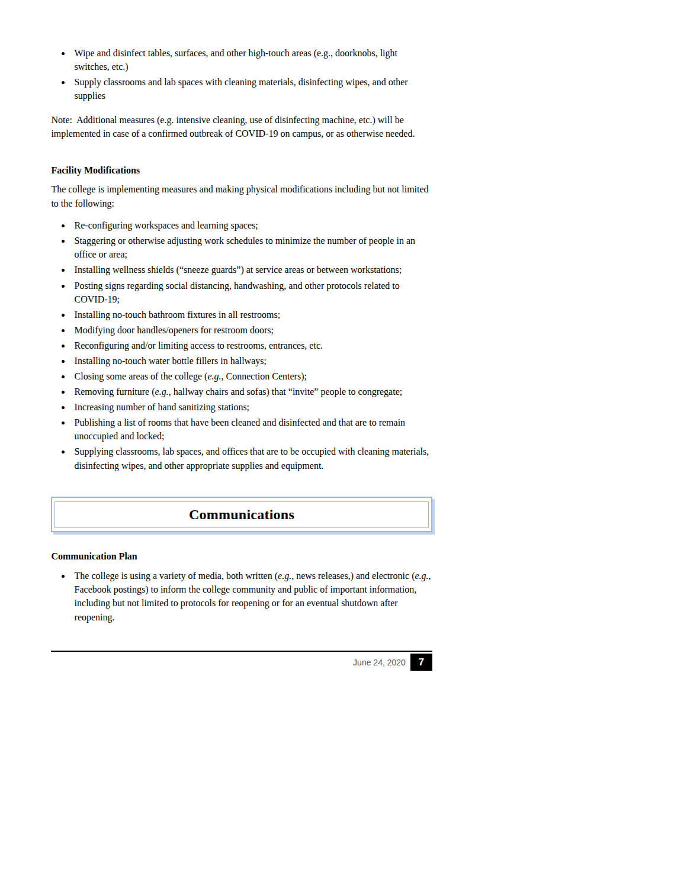Wipe and disinfect tables, surfaces, and other high-touch areas (e.g., doorknobs, light switches, etc.)
Supply classrooms and lab spaces with cleaning materials, disinfecting wipes, and other supplies
Note: Additional measures (e.g. intensive cleaning, use of disinfecting machine, etc.) will be implemented in case of a confirmed outbreak of COVID-19 on campus, or as otherwise needed.
Facility Modifications
The college is implementing measures and making physical modifications including but not limited to the following:
Re-configuring workspaces and learning spaces;
Staggering or otherwise adjusting work schedules to minimize the number of people in an office or area;
Installing wellness shields (“sneeze guards”) at service areas or between workstations;
Posting signs regarding social distancing, handwashing, and other protocols related to COVID-19;
Installing no-touch bathroom fixtures in all restrooms;
Modifying door handles/openers for restroom doors;
Reconfiguring and/or limiting access to restrooms, entrances, etc.
Installing no-touch water bottle fillers in hallways;
Closing some areas of the college (e.g., Connection Centers);
Removing furniture (e.g., hallway chairs and sofas) that “invite” people to congregate;
Increasing number of hand sanitizing stations;
Publishing a list of rooms that have been cleaned and disinfected and that are to remain unoccupied and locked;
Supplying classrooms, lab spaces, and offices that are to be occupied with cleaning materials, disinfecting wipes, and other appropriate supplies and equipment.
Communications
Communication Plan
The college is using a variety of media, both written (e.g., news releases,) and electronic (e.g., Facebook postings) to inform the college community and public of important information, including but not limited to protocols for reopening or for an eventual shutdown after reopening.
June 24, 2020 7